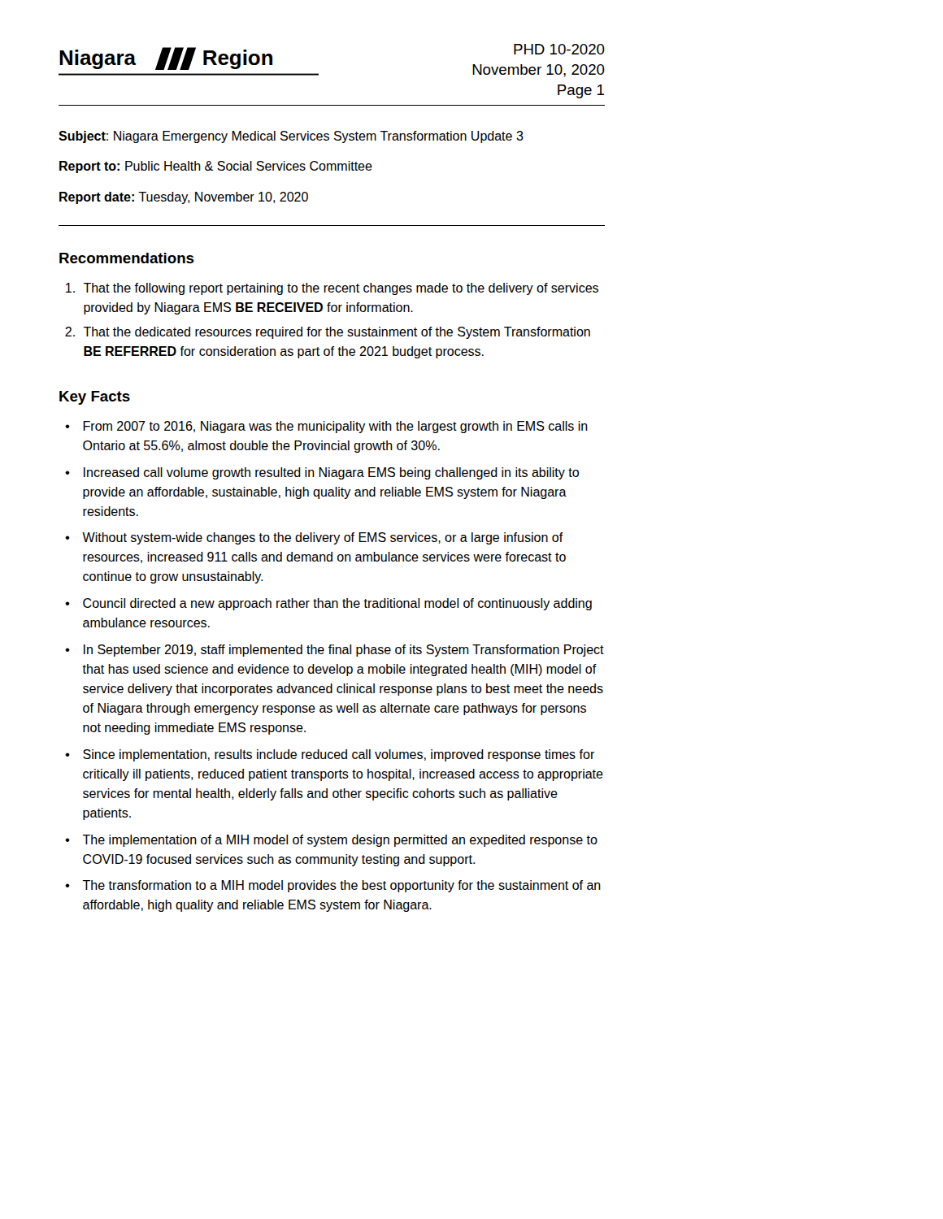Niagara Region
PHD 10-2020
November 10, 2020
Page 1
Subject: Niagara Emergency Medical Services System Transformation Update 3
Report to: Public Health & Social Services Committee
Report date: Tuesday, November 10, 2020
Recommendations
That the following report pertaining to the recent changes made to the delivery of services provided by Niagara EMS BE RECEIVED for information.
That the dedicated resources required for the sustainment of the System Transformation BE REFERRED for consideration as part of the 2021 budget process.
Key Facts
From 2007 to 2016, Niagara was the municipality with the largest growth in EMS calls in Ontario at 55.6%, almost double the Provincial growth of 30%.
Increased call volume growth resulted in Niagara EMS being challenged in its ability to provide an affordable, sustainable, high quality and reliable EMS system for Niagara residents.
Without system-wide changes to the delivery of EMS services, or a large infusion of resources, increased 911 calls and demand on ambulance services were forecast to continue to grow unsustainably.
Council directed a new approach rather than the traditional model of continuously adding ambulance resources.
In September 2019, staff implemented the final phase of its System Transformation Project that has used science and evidence to develop a mobile integrated health (MIH) model of service delivery that incorporates advanced clinical response plans to best meet the needs of Niagara through emergency response as well as alternate care pathways for persons not needing immediate EMS response.
Since implementation, results include reduced call volumes, improved response times for critically ill patients, reduced patient transports to hospital, increased access to appropriate services for mental health, elderly falls and other specific cohorts such as palliative patients.
The implementation of a MIH model of system design permitted an expedited response to COVID-19 focused services such as community testing and support.
The transformation to a MIH model provides the best opportunity for the sustainment of an affordable, high quality and reliable EMS system for Niagara.